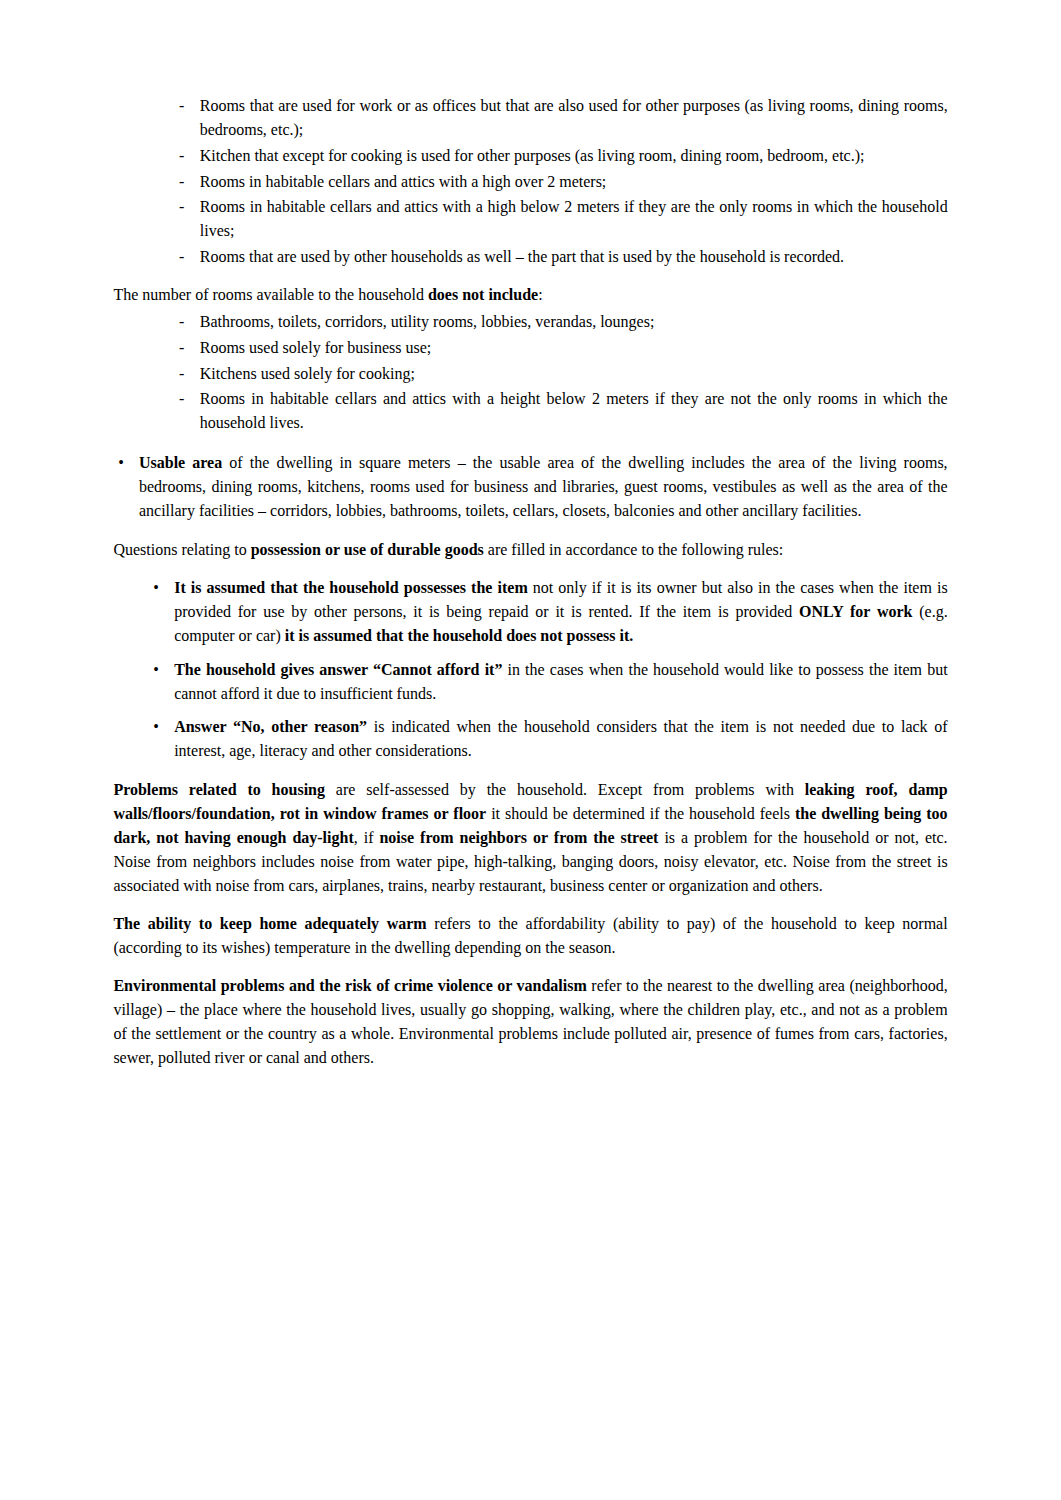Rooms that are used for work or as offices but that are also used for other purposes (as living rooms, dining rooms, bedrooms, etc.);
Kitchen that except for cooking is used for other purposes (as living room, dining room, bedroom, etc.);
Rooms in habitable cellars and attics with a high over 2 meters;
Rooms in habitable cellars and attics with a high below 2 meters if they are the only rooms in which the household lives;
Rooms that are used by other households as well – the part that is used by the household is recorded.
The number of rooms available to the household does not include:
Bathrooms, toilets, corridors, utility rooms, lobbies, verandas, lounges;
Rooms used solely for business use;
Kitchens used solely for cooking;
Rooms in habitable cellars and attics with a height below 2 meters if they are not the only rooms in which the household lives.
Usable area of the dwelling in square meters – the usable area of the dwelling includes the area of the living rooms, bedrooms, dining rooms, kitchens, rooms used for business and libraries, guest rooms, vestibules as well as the area of the ancillary facilities – corridors, lobbies, bathrooms, toilets, cellars, closets, balconies and other ancillary facilities.
Questions relating to possession or use of durable goods are filled in accordance to the following rules:
It is assumed that the household possesses the item not only if it is its owner but also in the cases when the item is provided for use by other persons, it is being repaid or it is rented. If the item is provided ONLY for work (e.g. computer or car) it is assumed that the household does not possess it.
The household gives answer “Cannot afford it” in the cases when the household would like to possess the item but cannot afford it due to insufficient funds.
Answer “No, other reason” is indicated when the household considers that the item is not needed due to lack of interest, age, literacy and other considerations.
Problems related to housing are self-assessed by the household. Except from problems with leaking roof, damp walls/floors/foundation, rot in window frames or floor it should be determined if the household feels the dwelling being too dark, not having enough day-light, if noise from neighbors or from the street is a problem for the household or not, etc. Noise from neighbors includes noise from water pipe, high-talking, banging doors, noisy elevator, etc. Noise from the street is associated with noise from cars, airplanes, trains, nearby restaurant, business center or organization and others.
The ability to keep home adequately warm refers to the affordability (ability to pay) of the household to keep normal (according to its wishes) temperature in the dwelling depending on the season.
Environmental problems and the risk of crime violence or vandalism refer to the nearest to the dwelling area (neighborhood, village) – the place where the household lives, usually go shopping, walking, where the children play, etc., and not as a problem of the settlement or the country as a whole. Environmental problems include polluted air, presence of fumes from cars, factories, sewer, polluted river or canal and others.